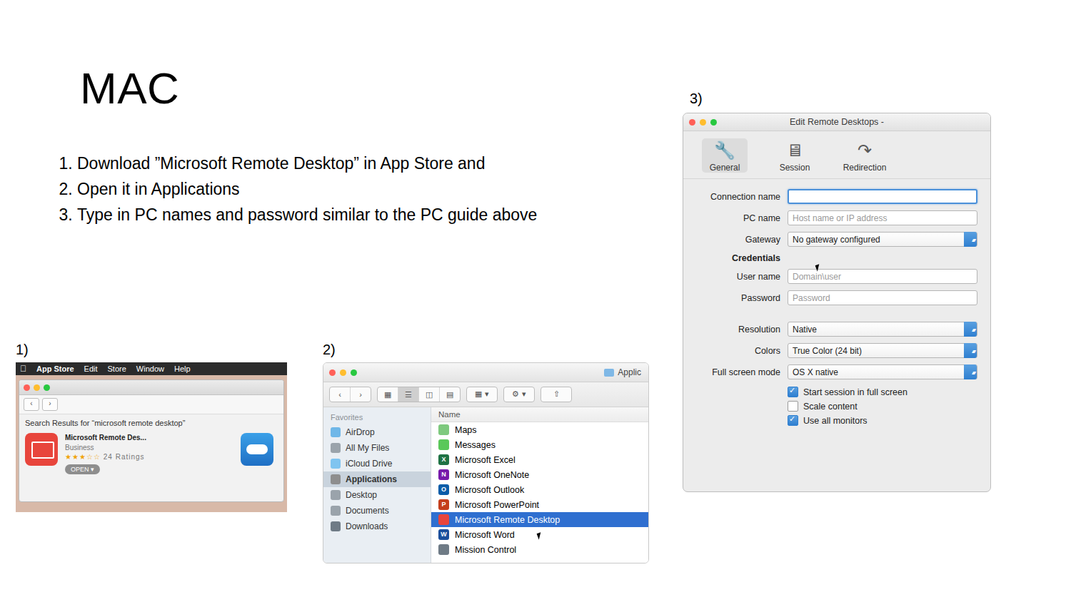MAC
Download ”Microsoft Remote Desktop” in App Store and
Open it in Applications
Type in PC names and password similar to the PC guide above
1)
2)
3)
 App Store Edit Store Window Help
‹
›
Search Results for “microsoft remote desktop”
Microsoft Remote Des...
Business
★★★☆☆ 24 Ratings
OPEN ▾
Applic
‹
›
▦
☰
◫
▤
▦ ▾
⚙ ▾
⇧
Favorites
AirDrop
All My Files
iCloud Drive
Applications
Desktop
Documents
Downloads
Name
Maps
Messages
XMicrosoft Excel
NMicrosoft OneNote
OMicrosoft Outlook
PMicrosoft PowerPoint
Microsoft Remote Desktop
WMicrosoft Word
Mission Control
Edit Remote Desktops -
🔧General
🖥Session
↷Redirection
Connection name
PC name
Host name or IP address
Gateway
No gateway configured
Credentials
User name
Domain\user
Password
Password
Resolution
Native
Colors
True Color (24 bit)
Full screen mode
OS X native
Start session in full screen
Scale content
Use all monitors